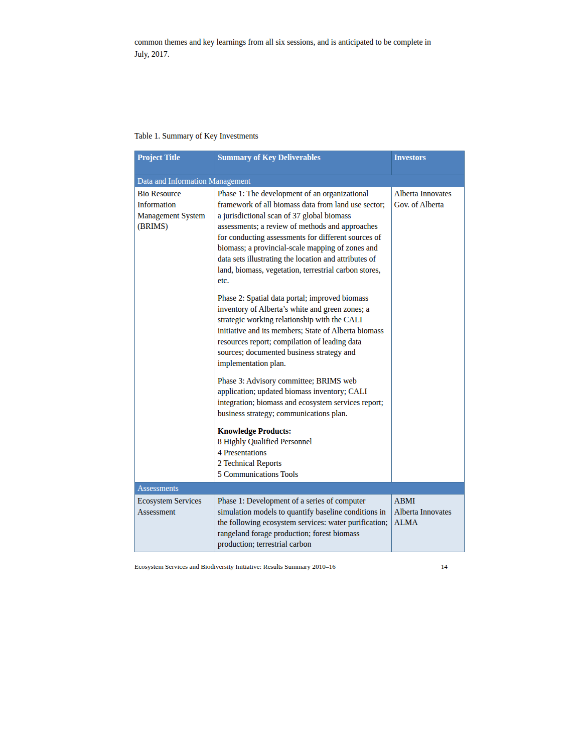common themes and key learnings from all six sessions, and is anticipated to be complete in July, 2017.
Table 1. Summary of Key Investments
| Project Title | Summary of Key Deliverables | Investors |
| --- | --- | --- |
| Data and Information Management |
| Bio Resource Information Management System (BRIMS) | Phase 1: The development of an organizational framework of all biomass data from land use sector; a jurisdictional scan of 37 global biomass assessments; a review of methods and approaches for conducting assessments for different sources of biomass; a provincial-scale mapping of zones and data sets illustrating the location and attributes of land, biomass, vegetation, terrestrial carbon stores, etc. Phase 2: Spatial data portal; improved biomass inventory of Alberta’s white and green zones; a strategic working relationship with the CALI initiative and its members; State of Alberta biomass resources report; compilation of leading data sources; documented business strategy and implementation plan. Phase 3: Advisory committee; BRIMS web application; updated biomass inventory; CALI integration; biomass and ecosystem services report; business strategy; communications plan. Knowledge Products: 8 Highly Qualified Personnel 4 Presentations 2 Technical Reports 5 Communications Tools | Alberta Innovates Gov. of Alberta |
| Assessments |
| Ecosystem Services Assessment | Phase 1: Development of a series of computer simulation models to quantify baseline conditions in the following ecosystem services: water purification; rangeland forage production; forest biomass production; terrestrial carbon | ABMI Alberta Innovates ALMA |
Ecosystem Services and Biodiversity Initiative: Results Summary 2010–16
14